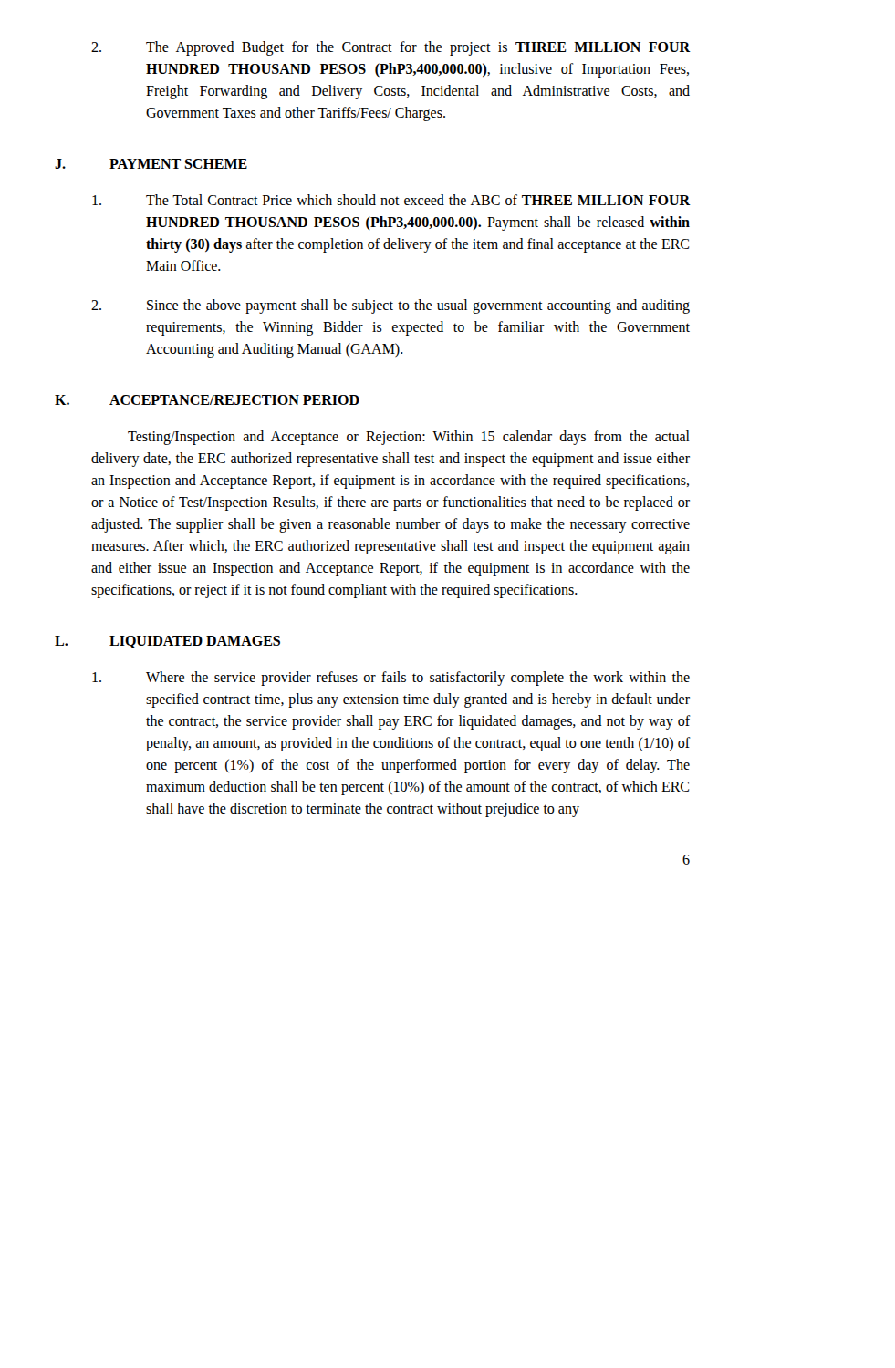2.
The Approved Budget for the Contract for the project is THREE MILLION FOUR HUNDRED THOUSAND PESOS (PhP3,400,000.00), inclusive of Importation Fees, Freight Forwarding and Delivery Costs, Incidental and Administrative Costs, and Government Taxes and other Tariffs/Fees/ Charges.
J.
PAYMENT SCHEME
1.
The Total Contract Price which should not exceed the ABC of THREE MILLION FOUR HUNDRED THOUSAND PESOS (PhP3,400,000.00). Payment shall be released within thirty (30) days after the completion of delivery of the item and final acceptance at the ERC Main Office.
2.
Since the above payment shall be subject to the usual government accounting and auditing requirements, the Winning Bidder is expected to be familiar with the Government Accounting and Auditing Manual (GAAM).
K.
ACCEPTANCE/REJECTION PERIOD
Testing/Inspection and Acceptance or Rejection: Within 15 calendar days from the actual delivery date, the ERC authorized representative shall test and inspect the equipment and issue either an Inspection and Acceptance Report, if equipment is in accordance with the required specifications, or a Notice of Test/Inspection Results, if there are parts or functionalities that need to be replaced or adjusted. The supplier shall be given a reasonable number of days to make the necessary corrective measures. After which, the ERC authorized representative shall test and inspect the equipment again and either issue an Inspection and Acceptance Report, if the equipment is in accordance with the specifications, or reject if it is not found compliant with the required specifications.
L.
LIQUIDATED DAMAGES
1.
Where the service provider refuses or fails to satisfactorily complete the work within the specified contract time, plus any extension time duly granted and is hereby in default under the contract, the service provider shall pay ERC for liquidated damages, and not by way of penalty, an amount, as provided in the conditions of the contract, equal to one tenth (1/10) of one percent (1%) of the cost of the unperformed portion for every day of delay. The maximum deduction shall be ten percent (10%) of the amount of the contract, of which ERC shall have the discretion to terminate the contract without prejudice to any
6